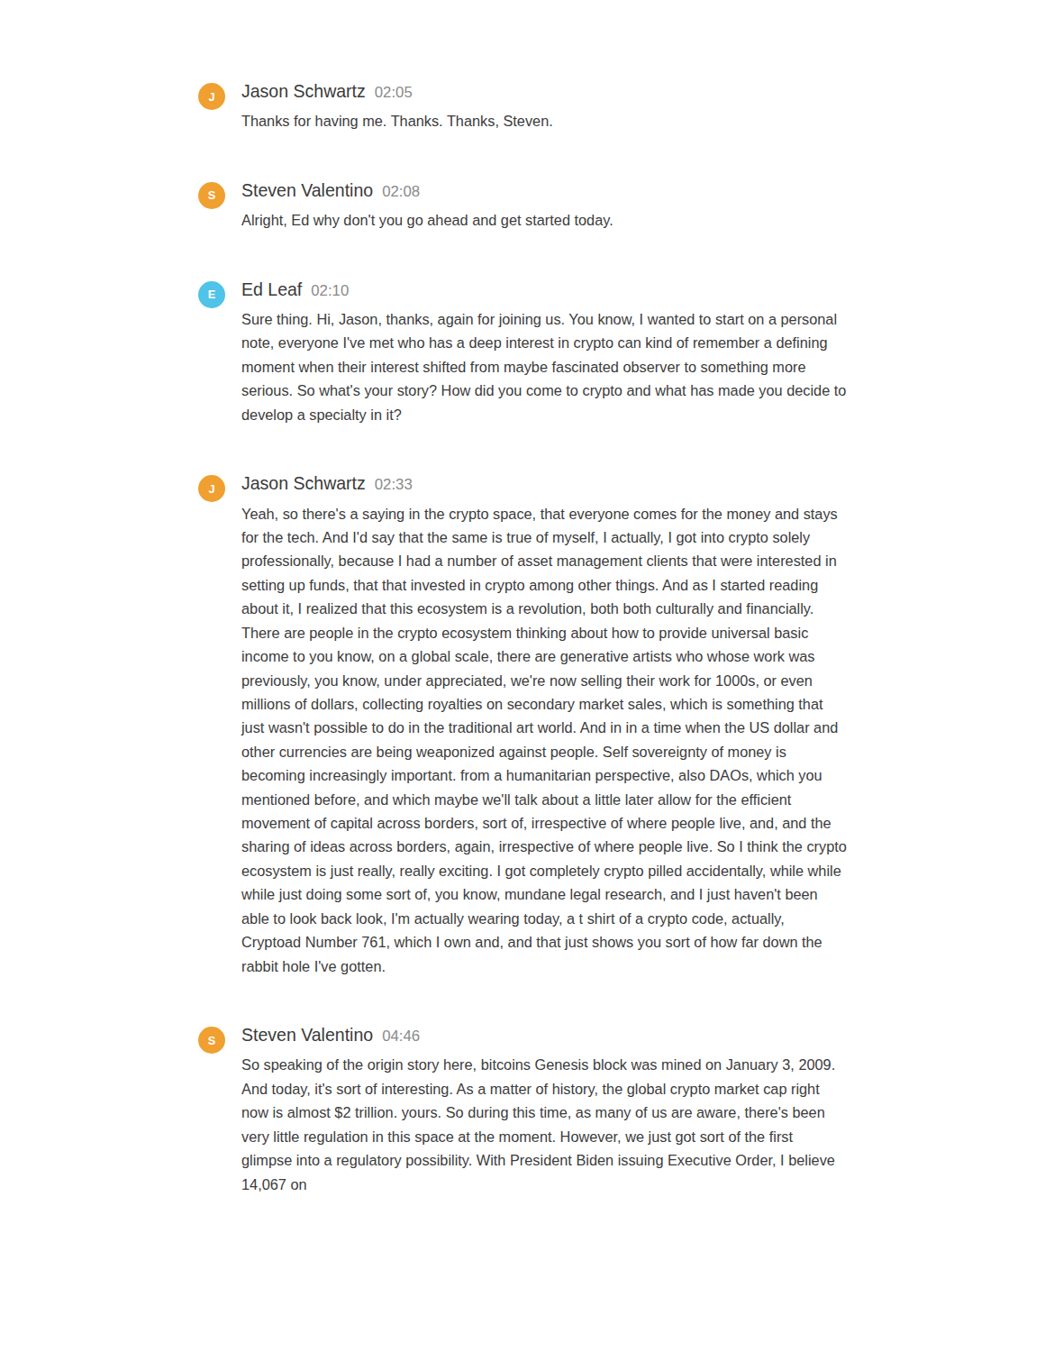J
Jason Schwartz 02:05
Thanks for having me. Thanks. Thanks, Steven.
S
Steven Valentino 02:08
Alright, Ed why don't you go ahead and get started today.
E
Ed Leaf 02:10
Sure thing. Hi, Jason, thanks, again for joining us. You know, I wanted to start on a personal note, everyone I've met who has a deep interest in crypto can kind of remember a defining moment when their interest shifted from maybe fascinated observer to something more serious. So what's your story? How did you come to crypto and what has made you decide to develop a specialty in it?
J
Jason Schwartz 02:33
Yeah, so there's a saying in the crypto space, that everyone comes for the money and stays for the tech. And I'd say that the same is true of myself, I actually, I got into crypto solely professionally, because I had a number of asset management clients that were interested in setting up funds, that that invested in crypto among other things. And as I started reading about it, I realized that this ecosystem is a revolution, both both culturally and financially. There are people in the crypto ecosystem thinking about how to provide universal basic income to you know, on a global scale, there are generative artists who whose work was previously, you know, under appreciated, we're now selling their work for 1000s, or even millions of dollars, collecting royalties on secondary market sales, which is something that just wasn't possible to do in the traditional art world. And in in a time when the US dollar and other currencies are being weaponized against people. Self sovereignty of money is becoming increasingly important. from a humanitarian perspective, also DAOs, which you mentioned before, and which maybe we'll talk about a little later allow for the efficient movement of capital across borders, sort of, irrespective of where people live, and, and the sharing of ideas across borders, again, irrespective of where people live. So I think the crypto ecosystem is just really, really exciting. I got completely crypto pilled accidentally, while while while just doing some sort of, you know, mundane legal research, and I just haven't been able to look back look, I'm actually wearing today, a t shirt of a crypto code, actually, Cryptoad Number 761, which I own and, and that just shows you sort of how far down the rabbit hole I've gotten.
S
Steven Valentino 04:46
So speaking of the origin story here, bitcoins Genesis block was mined on January 3, 2009. And today, it's sort of interesting. As a matter of history, the global crypto market cap right now is almost $2 trillion. yours. So during this time, as many of us are aware, there's been very little regulation in this space at the moment. However, we just got sort of the first glimpse into a regulatory possibility. With President Biden issuing Executive Order, I believe 14,067 on